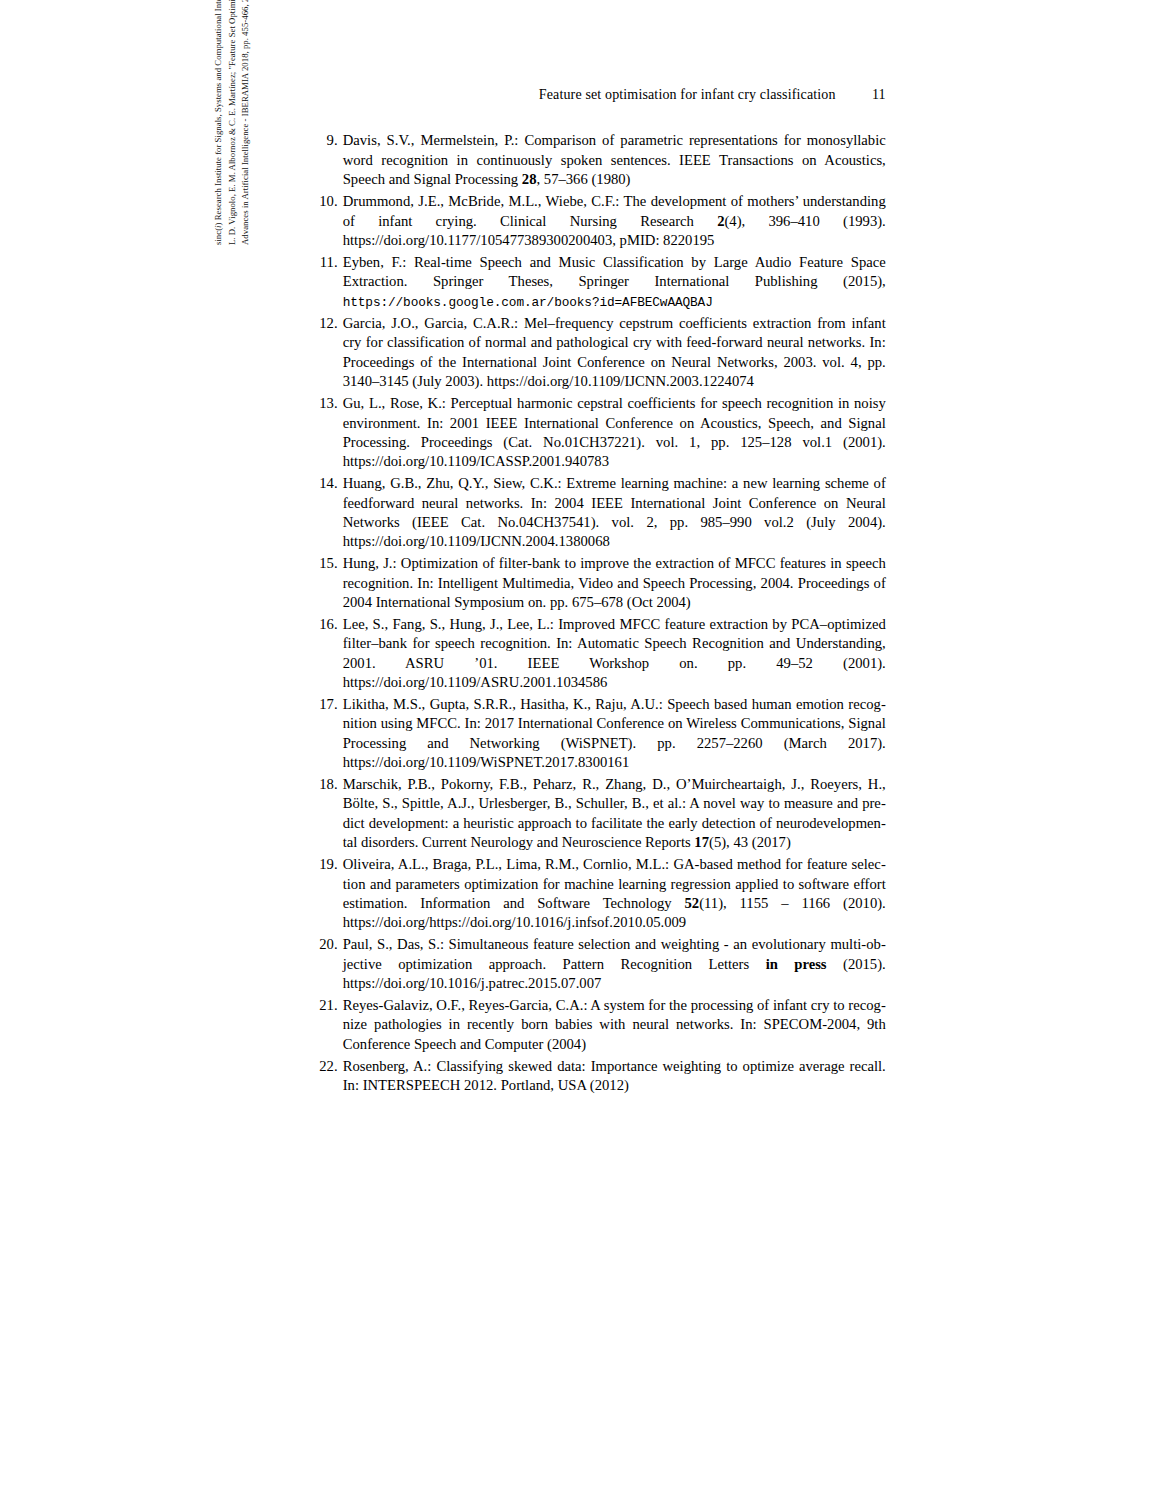sinc(i) Research Institute for Signals, Systems and Computational Intelligence (fich.unl.edu.ar/sinc)
L. D. Vignolo, E. M. Albornoz & C. E. Martínez; "Feature Set Optimisation for Infant Cry Classification"
Advances in Artificial Intelligence - IBERAMIA 2018, pp. 455-466, 2018.
Feature set optimisation for infant cry classification 11
Davis, S.V., Mermelstein, P.: Comparison of parametric representations for monosyllabic word recognition in continuously spoken sentences. IEEE Transactions on Acoustics, Speech and Signal Processing 28, 57–366 (1980)
Drummond, J.E., McBride, M.L., Wiebe, C.F.: The development of mothers’ understanding of infant crying. Clinical Nursing Research 2(4), 396–410 (1993). https://doi.org/10.1177/105477389300200403, pMID: 8220195
Eyben, F.: Real-time Speech and Music Classification by Large Audio Feature Space Extraction. Springer Theses, Springer International Publishing (2015), https://books.google.com.ar/books?id=AFBECwAAQBAJ
Garcia, J.O., Garcia, C.A.R.: Mel–frequency cepstrum coefficients extraction from infant cry for classification of normal and pathological cry with feed-forward neural networks. In: Proceedings of the International Joint Conference on Neural Networks, 2003. vol. 4, pp. 3140–3145 (July 2003). https://doi.org/10.1109/IJCNN.2003.1224074
Gu, L., Rose, K.: Perceptual harmonic cepstral coefficients for speech recognition in noisy environment. In: 2001 IEEE International Conference on Acoustics, Speech, and Signal Processing. Proceedings (Cat. No.01CH37221). vol. 1, pp. 125–128 vol.1 (2001). https://doi.org/10.1109/ICASSP.2001.940783
Huang, G.B., Zhu, Q.Y., Siew, C.K.: Extreme learning machine: a new learning scheme of feedforward neural networks. In: 2004 IEEE International Joint Conference on Neural Networks (IEEE Cat. No.04CH37541). vol. 2, pp. 985–990 vol.2 (July 2004). https://doi.org/10.1109/IJCNN.2004.1380068
Hung, J.: Optimization of filter-bank to improve the extraction of MFCC features in speech recognition. In: Intelligent Multimedia, Video and Speech Processing, 2004. Proceedings of 2004 International Symposium on. pp. 675–678 (Oct 2004)
Lee, S., Fang, S., Hung, J., Lee, L.: Improved MFCC feature extraction by PCA–optimized filter–bank for speech recognition. In: Automatic Speech Recognition and Understanding, 2001. ASRU ’01. IEEE Workshop on. pp. 49–52 (2001). https://doi.org/10.1109/ASRU.2001.1034586
Likitha, M.S., Gupta, S.R.R., Hasitha, K., Raju, A.U.: Speech based human emotion recognition using MFCC. In: 2017 International Conference on Wireless Communications, Signal Processing and Networking (WiSPNET). pp. 2257–2260 (March 2017). https://doi.org/10.1109/WiSPNET.2017.8300161
Marschik, P.B., Pokorny, F.B., Peharz, R., Zhang, D., O’Muircheartaigh, J., Roeyers, H., Bölte, S., Spittle, A.J., Urlesberger, B., Schuller, B., et al.: A novel way to measure and predict development: a heuristic approach to facilitate the early detection of neurodevelopmental disorders. Current Neurology and Neuroscience Reports 17(5), 43 (2017)
Oliveira, A.L., Braga, P.L., Lima, R.M., Cornlio, M.L.: GA-based method for feature selection and parameters optimization for machine learning regression applied to software effort estimation. Information and Software Technology 52(11), 1155 – 1166 (2010). https://doi.org/https://doi.org/10.1016/j.infsof.2010.05.009
Paul, S., Das, S.: Simultaneous feature selection and weighting - an evolutionary multi-objective optimization approach. Pattern Recognition Letters in press (2015). https://doi.org/10.1016/j.patrec.2015.07.007
Reyes-Galaviz, O.F., Reyes-Garcia, C.A.: A system for the processing of infant cry to recognize pathologies in recently born babies with neural networks. In: SPECOM-2004, 9th Conference Speech and Computer (2004)
Rosenberg, A.: Classifying skewed data: Importance weighting to optimize average recall. In: INTERSPEECH 2012. Portland, USA (2012)